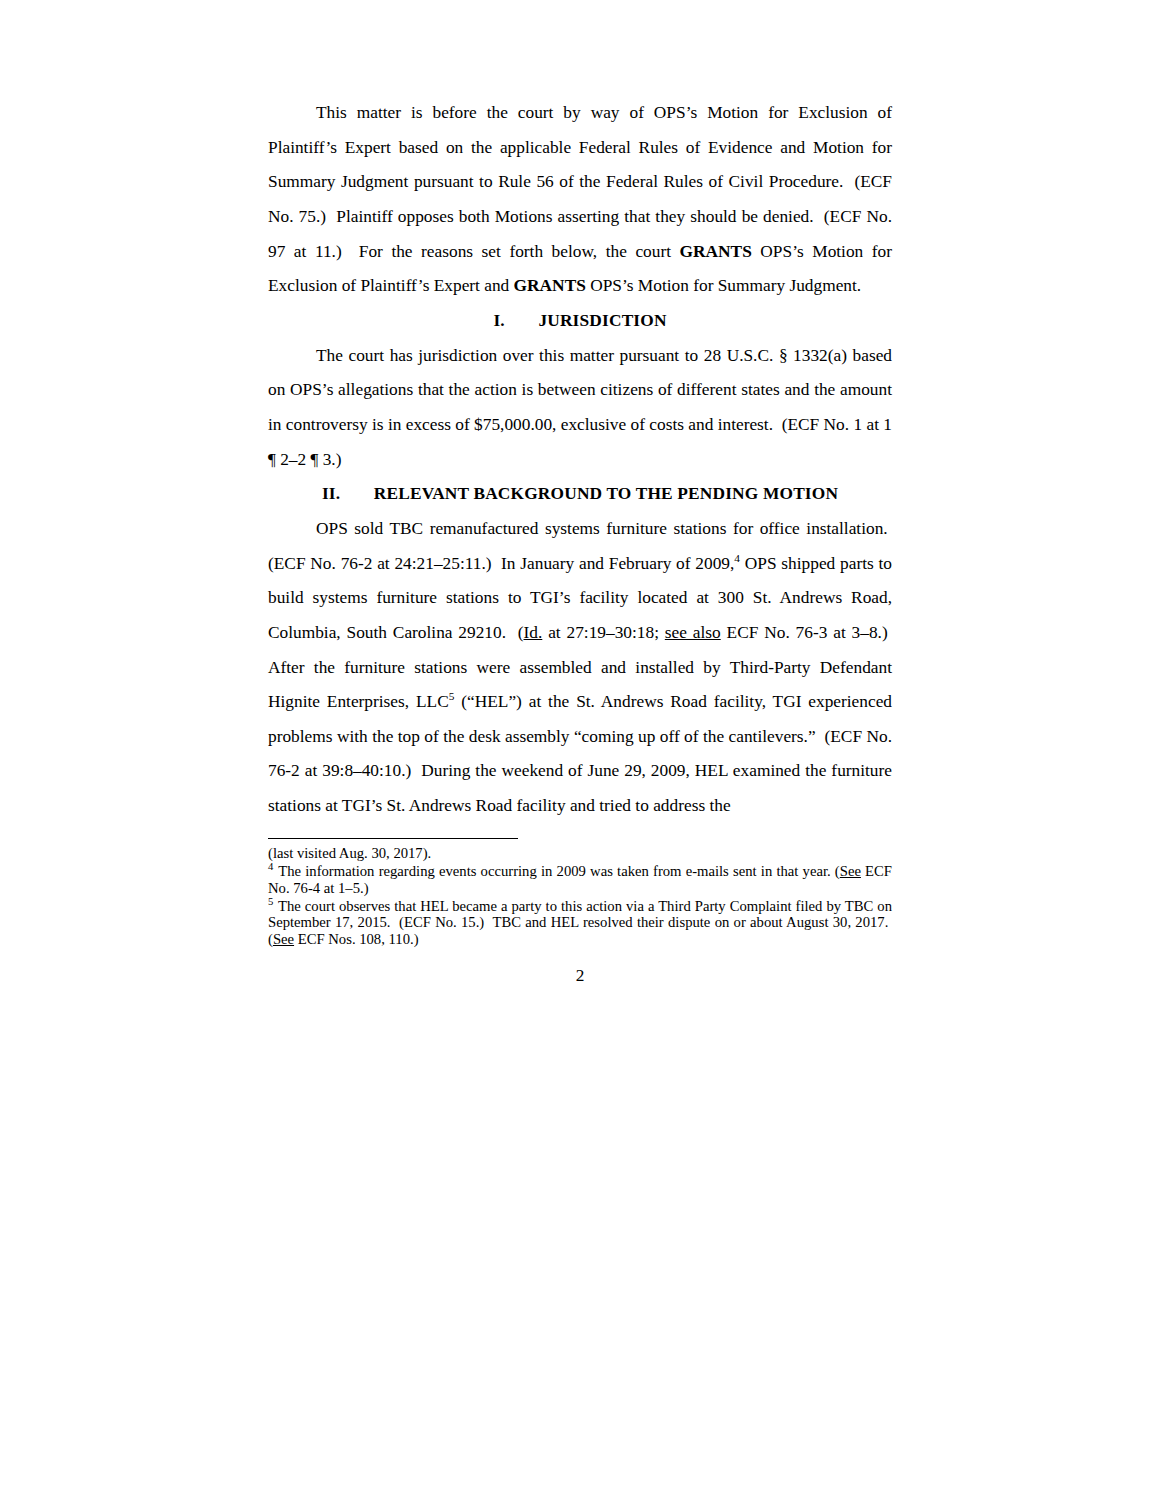This matter is before the court by way of OPS’s Motion for Exclusion of Plaintiff’s Expert based on the applicable Federal Rules of Evidence and Motion for Summary Judgment pursuant to Rule 56 of the Federal Rules of Civil Procedure. (ECF No. 75.) Plaintiff opposes both Motions asserting that they should be denied. (ECF No. 97 at 11.) For the reasons set forth below, the court GRANTS OPS’s Motion for Exclusion of Plaintiff’s Expert and GRANTS OPS’s Motion for Summary Judgment.
I. JURISDICTION
The court has jurisdiction over this matter pursuant to 28 U.S.C. § 1332(a) based on OPS’s allegations that the action is between citizens of different states and the amount in controversy is in excess of $75,000.00, exclusive of costs and interest. (ECF No. 1 at 1 ¶ 2–2 ¶ 3.)
II. RELEVANT BACKGROUND TO THE PENDING MOTION
OPS sold TBC remanufactured systems furniture stations for office installation. (ECF No. 76-2 at 24:21–25:11.) In January and February of 2009,4 OPS shipped parts to build systems furniture stations to TGI’s facility located at 300 St. Andrews Road, Columbia, South Carolina 29210. (Id. at 27:19–30:18; see also ECF No. 76-3 at 3–8.) After the furniture stations were assembled and installed by Third-Party Defendant Hignite Enterprises, LLC5 (“HEL”) at the St. Andrews Road facility, TGI experienced problems with the top of the desk assembly “coming up off of the cantilevers.” (ECF No. 76-2 at 39:8–40:10.) During the weekend of June 29, 2009, HEL examined the furniture stations at TGI’s St. Andrews Road facility and tried to address the
(last visited Aug. 30, 2017).
4 The information regarding events occurring in 2009 was taken from e-mails sent in that year. (See ECF No. 76-4 at 1–5.)
5 The court observes that HEL became a party to this action via a Third Party Complaint filed by TBC on September 17, 2015. (ECF No. 15.) TBC and HEL resolved their dispute on or about August 30, 2017. (See ECF Nos. 108, 110.)
2